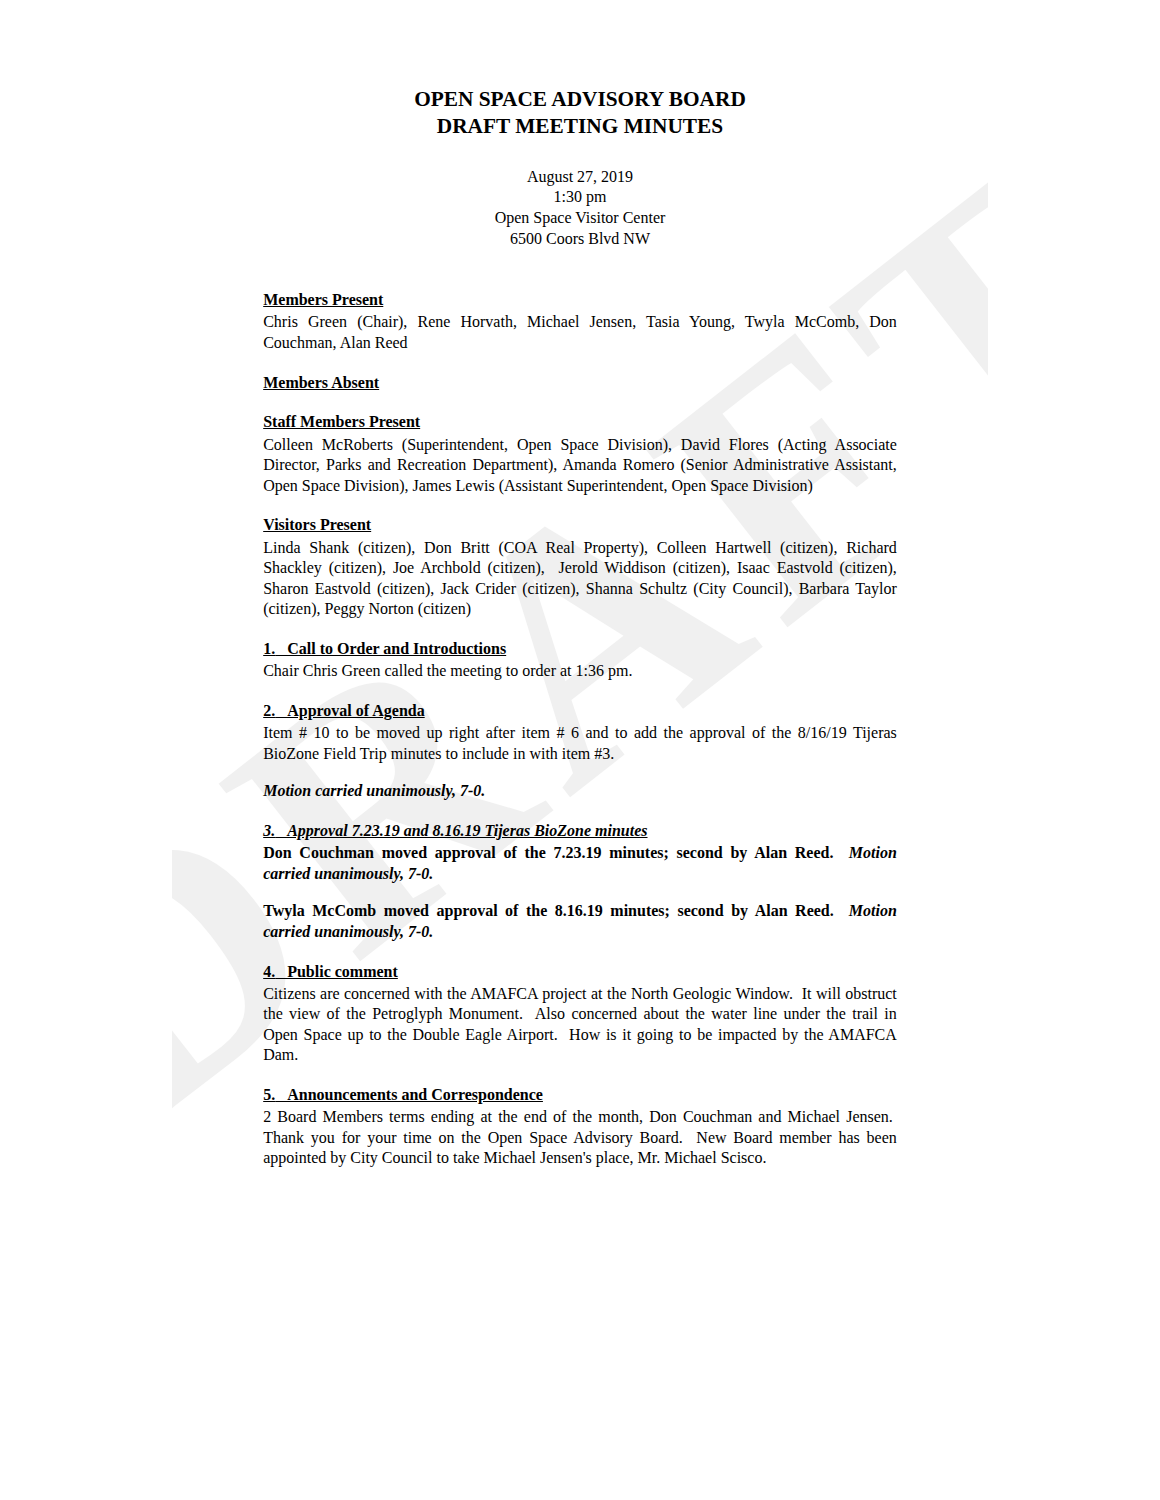DRAFT
OPEN SPACE ADVISORY BOARD
DRAFT MEETING MINUTES
August 27, 2019
1:30 pm
Open Space Visitor Center
6500 Coors Blvd NW
Members Present
Chris Green (Chair), Rene Horvath, Michael Jensen, Tasia Young, Twyla McComb, Don Couchman, Alan Reed
Members Absent
Staff Members Present
Colleen McRoberts (Superintendent, Open Space Division), David Flores (Acting Associate Director, Parks and Recreation Department), Amanda Romero (Senior Administrative Assistant, Open Space Division), James Lewis (Assistant Superintendent, Open Space Division)
Visitors Present
Linda Shank (citizen), Don Britt (COA Real Property), Colleen Hartwell (citizen), Richard Shackley (citizen), Joe Archbold (citizen), Jerold Widdison (citizen), Isaac Eastvold (citizen), Sharon Eastvold (citizen), Jack Crider (citizen), Shanna Schultz (City Council), Barbara Taylor (citizen), Peggy Norton (citizen)
1. Call to Order and Introductions
Chair Chris Green called the meeting to order at 1:36 pm.
2. Approval of Agenda
Item # 10 to be moved up right after item # 6 and to add the approval of the 8/16/19 Tijeras BioZone Field Trip minutes to include in with item #3.
Motion carried unanimously, 7-0.
3. Approval 7.23.19 and 8.16.19 Tijeras BioZone minutes
Don Couchman moved approval of the 7.23.19 minutes; second by Alan Reed. Motion carried unanimously, 7-0.
Twyla McComb moved approval of the 8.16.19 minutes; second by Alan Reed. Motion carried unanimously, 7-0.
4. Public comment
Citizens are concerned with the AMAFCA project at the North Geologic Window. It will obstruct the view of the Petroglyph Monument. Also concerned about the water line under the trail in Open Space up to the Double Eagle Airport. How is it going to be impacted by the AMAFCA Dam.
5. Announcements and Correspondence
2 Board Members terms ending at the end of the month, Don Couchman and Michael Jensen. Thank you for your time on the Open Space Advisory Board. New Board member has been appointed by City Council to take Michael Jensen's place, Mr. Michael Scisco.